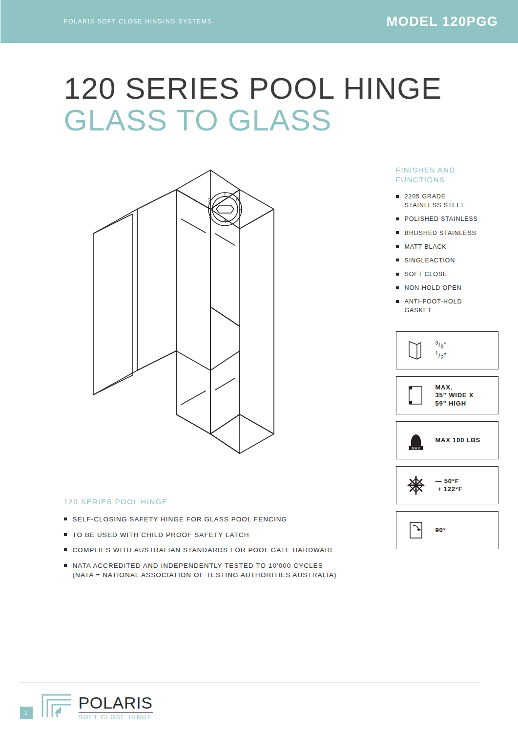Polaris Soft Close Hinging Systems
Model 120PGG
120 Series Pool Hinge Glass to Glass
1 6 5 4 3 2
120 Series Pool Hinge
Self-closing safety hinge for glass pool fencing
To be used with child proof safety latch
Complies with Australian standards for pool gate hardware
NATA accredited and independently tested to 10'000 cycles(NATA = National Association of Testing Authorities Australia)
Finishes and
Functions
2205 Grade
Stainless Steel
Polished Stainless
Brushed Stainless
Matt Black
Singleaction
Soft Close
Non-Hold Open
Anti-Foot-Hold
Gasket
3/8” 1/2”
Max.
35” Wide x
59” High
MAX
Max 100 lbs
— 50°F
+ 122°F
90°
1
Polaris
Soft Close Hinge